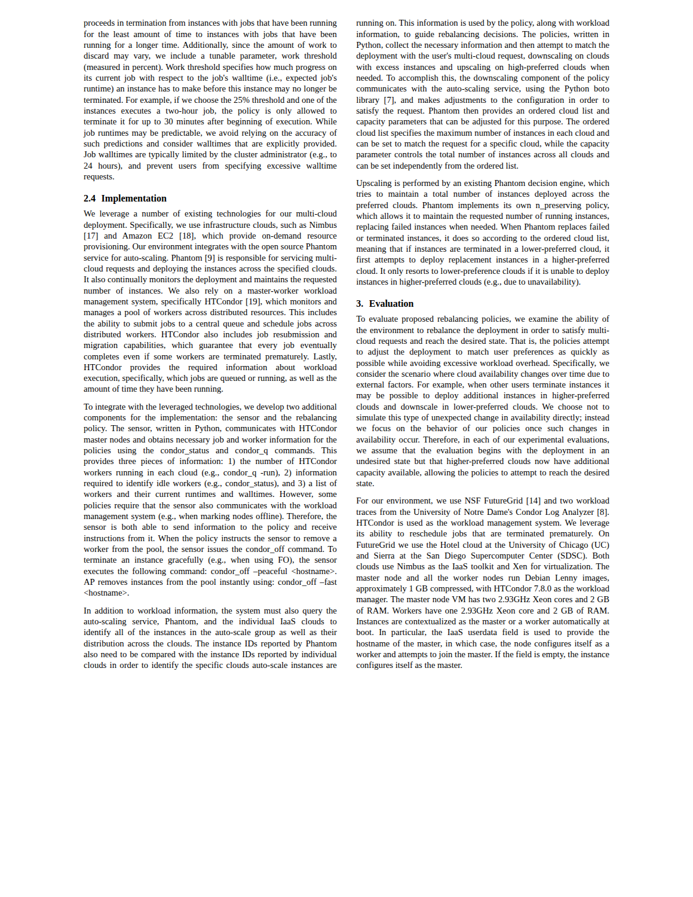proceeds in termination from instances with jobs that have been running for the least amount of time to instances with jobs that have been running for a longer time. Additionally, since the amount of work to discard may vary, we include a tunable parameter, work threshold (measured in percent). Work threshold specifies how much progress on its current job with respect to the job's walltime (i.e., expected job's runtime) an instance has to make before this instance may no longer be terminated. For example, if we choose the 25% threshold and one of the instances executes a two-hour job, the policy is only allowed to terminate it for up to 30 minutes after beginning of execution. While job runtimes may be predictable, we avoid relying on the accuracy of such predictions and consider walltimes that are explicitly provided. Job walltimes are typically limited by the cluster administrator (e.g., to 24 hours), and prevent users from specifying excessive walltime requests.
2.4 Implementation
We leverage a number of existing technologies for our multi-cloud deployment. Specifically, we use infrastructure clouds, such as Nimbus [17] and Amazon EC2 [18], which provide on-demand resource provisioning. Our environment integrates with the open source Phantom service for auto-scaling. Phantom [9] is responsible for servicing multi-cloud requests and deploying the instances across the specified clouds. It also continually monitors the deployment and maintains the requested number of instances. We also rely on a master-worker workload management system, specifically HTCondor [19], which monitors and manages a pool of workers across distributed resources. This includes the ability to submit jobs to a central queue and schedule jobs across distributed workers. HTCondor also includes job resubmission and migration capabilities, which guarantee that every job eventually completes even if some workers are terminated prematurely. Lastly, HTCondor provides the required information about workload execution, specifically, which jobs are queued or running, as well as the amount of time they have been running.
To integrate with the leveraged technologies, we develop two additional components for the implementation: the sensor and the rebalancing policy. The sensor, written in Python, communicates with HTCondor master nodes and obtains necessary job and worker information for the policies using the condor_status and condor_q commands. This provides three pieces of information: 1) the number of HTCondor workers running in each cloud (e.g., condor_q -run), 2) information required to identify idle workers (e.g., condor_status), and 3) a list of workers and their current runtimes and walltimes. However, some policies require that the sensor also communicates with the workload management system (e.g., when marking nodes offline). Therefore, the sensor is both able to send information to the policy and receive instructions from it. When the policy instructs the sensor to remove a worker from the pool, the sensor issues the condor_off command. To terminate an instance gracefully (e.g., when using FO), the sensor executes the following command: condor_off –peaceful <hostname>. AP removes instances from the pool instantly using: condor_off –fast <hostname>.
In addition to workload information, the system must also query the auto-scaling service, Phantom, and the individual IaaS clouds to identify all of the instances in the auto-scale group as well as their distribution across the clouds. The instance IDs reported by Phantom also need to be compared with the instance IDs reported by individual clouds in order to identify the specific clouds auto-scale instances are running on. This information is used by the policy, along with workload information, to guide rebalancing decisions. The policies, written in Python, collect the necessary information and then attempt to match the deployment with the user's multi-cloud request, downscaling on clouds with excess instances and upscaling on high-preferred clouds when needed. To accomplish this, the downscaling component of the policy communicates with the auto-scaling service, using the Python boto library [7], and makes adjustments to the configuration in order to satisfy the request. Phantom then provides an ordered cloud list and capacity parameters that can be adjusted for this purpose. The ordered cloud list specifies the maximum number of instances in each cloud and can be set to match the request for a specific cloud, while the capacity parameter controls the total number of instances across all clouds and can be set independently from the ordered list.
Upscaling is performed by an existing Phantom decision engine, which tries to maintain a total number of instances deployed across the preferred clouds. Phantom implements its own n_preserving policy, which allows it to maintain the requested number of running instances, replacing failed instances when needed. When Phantom replaces failed or terminated instances, it does so according to the ordered cloud list, meaning that if instances are terminated in a lower-preferred cloud, it first attempts to deploy replacement instances in a higher-preferred cloud. It only resorts to lower-preference clouds if it is unable to deploy instances in higher-preferred clouds (e.g., due to unavailability).
3. Evaluation
To evaluate proposed rebalancing policies, we examine the ability of the environment to rebalance the deployment in order to satisfy multi-cloud requests and reach the desired state. That is, the policies attempt to adjust the deployment to match user preferences as quickly as possible while avoiding excessive workload overhead. Specifically, we consider the scenario where cloud availability changes over time due to external factors. For example, when other users terminate instances it may be possible to deploy additional instances in higher-preferred clouds and downscale in lower-preferred clouds. We choose not to simulate this type of unexpected change in availability directly; instead we focus on the behavior of our policies once such changes in availability occur. Therefore, in each of our experimental evaluations, we assume that the evaluation begins with the deployment in an undesired state but that higher-preferred clouds now have additional capacity available, allowing the policies to attempt to reach the desired state.
For our environment, we use NSF FutureGrid [14] and two workload traces from the University of Notre Dame's Condor Log Analyzer [8]. HTCondor is used as the workload management system. We leverage its ability to reschedule jobs that are terminated prematurely. On FutureGrid we use the Hotel cloud at the University of Chicago (UC) and Sierra at the San Diego Supercomputer Center (SDSC). Both clouds use Nimbus as the IaaS toolkit and Xen for virtualization. The master node and all the worker nodes run Debian Lenny images, approximately 1 GB compressed, with HTCondor 7.8.0 as the workload manager. The master node VM has two 2.93GHz Xeon cores and 2 GB of RAM. Workers have one 2.93GHz Xeon core and 2 GB of RAM. Instances are contextualized as the master or a worker automatically at boot. In particular, the IaaS userdata field is used to provide the hostname of the master, in which case, the node configures itself as a worker and attempts to join the master. If the field is empty, the instance configures itself as the master.